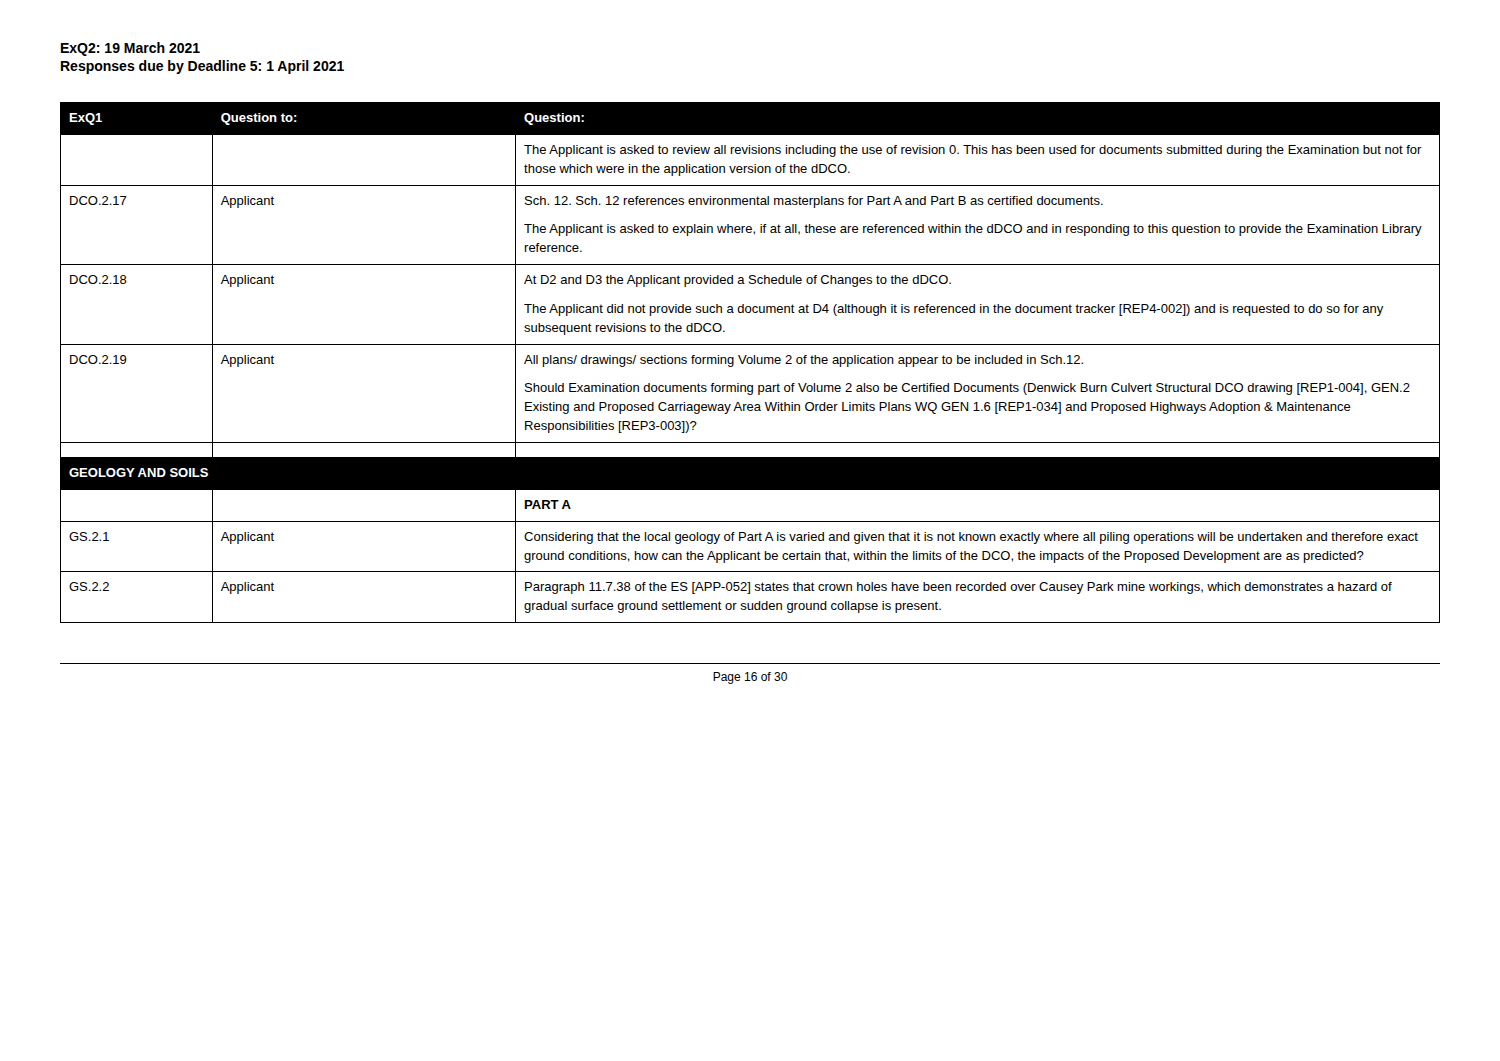ExQ2: 19 March 2021
Responses due by Deadline 5: 1 April 2021
| ExQ1 | Question to: | Question: |
| --- | --- | --- |
| | | The Applicant is asked to review all revisions including the use of revision 0. This has been used for documents submitted during the Examination but not for those which were in the application version of the dDCO. |
| DCO.2.17 | Applicant | Sch. 12. Sch. 12 references environmental masterplans for Part A and Part B as certified documents. The Applicant is asked to explain where, if at all, these are referenced within the dDCO and in responding to this question to provide the Examination Library reference. |
| DCO.2.18 | Applicant | At D2 and D3 the Applicant provided a Schedule of Changes to the dDCO. The Applicant did not provide such a document at D4 (although it is referenced in the document tracker [REP4-002]) and is requested to do so for any subsequent revisions to the dDCO. |
| DCO.2.19 | Applicant | All plans/ drawings/ sections forming Volume 2 of the application appear to be included in Sch.12. Should Examination documents forming part of Volume 2 also be Certified Documents (Denwick Burn Culvert Structural DCO drawing [REP1-004], GEN.2 Existing and Proposed Carriageway Area Within Order Limits Plans WQ GEN 1.6 [REP1-034] and Proposed Highways Adoption & Maintenance Responsibilities [REP3-003])? |
| GEOLOGY AND SOILS |
| | | PART A |
| GS.2.1 | Applicant | Considering that the local geology of Part A is varied and given that it is not known exactly where all piling operations will be undertaken and therefore exact ground conditions, how can the Applicant be certain that, within the limits of the DCO, the impacts of the Proposed Development are as predicted? |
| GS.2.2 | Applicant | Paragraph 11.7.38 of the ES [APP-052] states that crown holes have been recorded over Causey Park mine workings, which demonstrates a hazard of gradual surface ground settlement or sudden ground collapse is present. |
Page 16 of 30